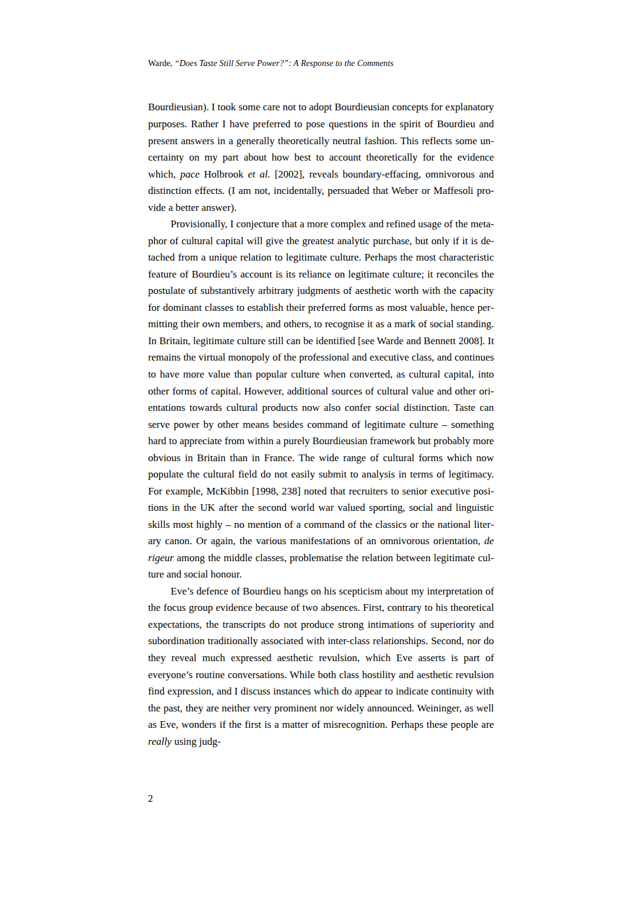Warde, “Does Taste Still Serve Power?”: A Response to the Comments
Bourdieusian). I took some care not to adopt Bourdieusian concepts for explanatory purposes. Rather I have preferred to pose questions in the spirit of Bourdieu and present answers in a generally theoretically neutral fashion. This reflects some uncertainty on my part about how best to account theoretically for the evidence which, pace Holbrook et al. [2002], reveals boundary-effacing, omnivorous and distinction effects. (I am not, incidentally, persuaded that Weber or Maffesoli provide a better answer).
Provisionally, I conjecture that a more complex and refined usage of the metaphor of cultural capital will give the greatest analytic purchase, but only if it is detached from a unique relation to legitimate culture. Perhaps the most characteristic feature of Bourdieu’s account is its reliance on legitimate culture; it reconciles the postulate of substantively arbitrary judgments of aesthetic worth with the capacity for dominant classes to establish their preferred forms as most valuable, hence permitting their own members, and others, to recognise it as a mark of social standing. In Britain, legitimate culture still can be identified [see Warde and Bennett 2008]. It remains the virtual monopoly of the professional and executive class, and continues to have more value than popular culture when converted, as cultural capital, into other forms of capital. However, additional sources of cultural value and other orientations towards cultural products now also confer social distinction. Taste can serve power by other means besides command of legitimate culture – something hard to appreciate from within a purely Bourdieusian framework but probably more obvious in Britain than in France. The wide range of cultural forms which now populate the cultural field do not easily submit to analysis in terms of legitimacy. For example, McKibbin [1998, 238] noted that recruiters to senior executive positions in the UK after the second world war valued sporting, social and linguistic skills most highly – no mention of a command of the classics or the national literary canon. Or again, the various manifestations of an omnivorous orientation, de rigeur among the middle classes, problematise the relation between legitimate culture and social honour.
Eve’s defence of Bourdieu hangs on his scepticism about my interpretation of the focus group evidence because of two absences. First, contrary to his theoretical expectations, the transcripts do not produce strong intimations of superiority and subordination traditionally associated with inter-class relationships. Second, nor do they reveal much expressed aesthetic revulsion, which Eve asserts is part of everyone’s routine conversations. While both class hostility and aesthetic revulsion find expression, and I discuss instances which do appear to indicate continuity with the past, they are neither very prominent nor widely announced. Weininger, as well as Eve, wonders if the first is a matter of misrecognition. Perhaps these people are really using judg-
2